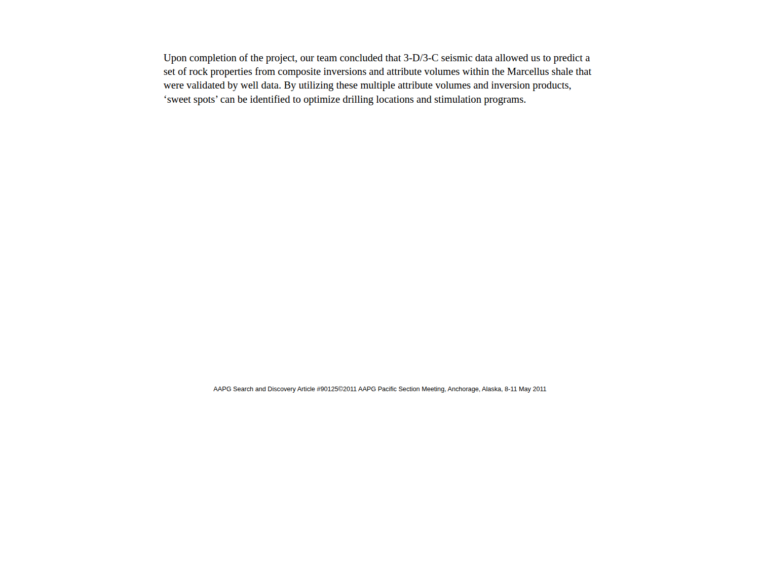Upon completion of the project, our team concluded that 3-D/3-C seismic data allowed us to predict a set of rock properties from composite inversions and attribute volumes within the Marcellus shale that were validated by well data. By utilizing these multiple attribute volumes and inversion products, ‘sweet spots’ can be identified to optimize drilling locations and stimulation programs.
AAPG Search and Discovery Article #90125©2011 AAPG Pacific Section Meeting, Anchorage, Alaska, 8-11 May 2011